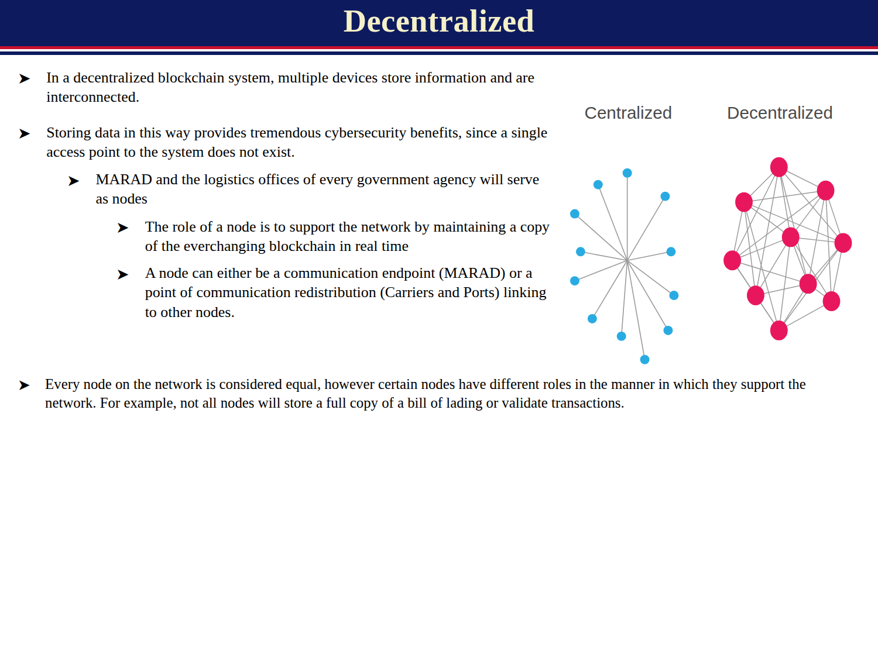Decentralized
In a decentralized blockchain system, multiple devices store information and are interconnected.
Storing data in this way provides tremendous cybersecurity benefits, since a single access point to the system does not exist.
MARAD and the logistics offices of every government agency will serve as nodes
The role of a node is to support the network by maintaining a copy of the everchanging blockchain in real time
A node can either be a communication endpoint (MARAD) or a point of communication redistribution (Carriers and Ports) linking to other nodes.
Centralized Decentralized
Every node on the network is considered equal, however certain nodes have different roles in the manner in which they support the network. For example, not all nodes will store a full copy of a bill of lading or validate transactions.